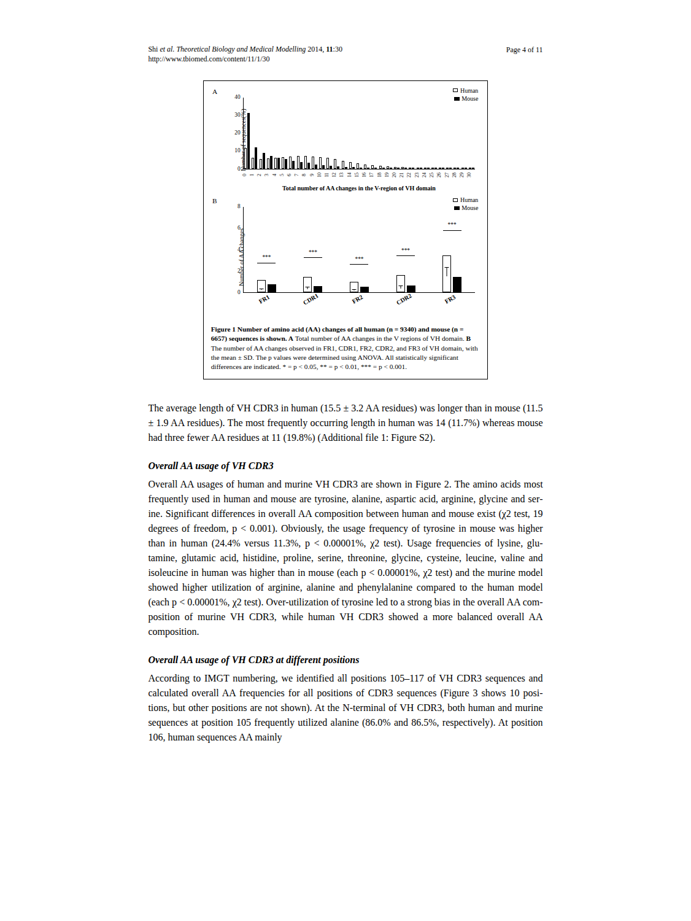Shi et al. Theoretical Biology and Medical Modelling 2014, 11:30
http://www.tbiomed.com/content/11/1/30
Page 4 of 11
A
Human
Mouse
Number of sequences(%)
40 30 20 10 0
0123456789101112131415161718192021222324252627282930
Total number of AA changes in the V-region of VH domain
B
Human
Mouse
Number of AA changes
8 6 4 2 0
***
***
***
***
***
FR1 CDR1 FR2 CDR2 FR3
Figure 1 Number of amino acid (AA) changes of all human (n = 9340) and mouse (n = 6657) sequences is shown. A Total number of AA changes in the V regions of VH domain. B The number of AA changes observed in FR1, CDR1, FR2, CDR2, and FR3 of VH domain, with the mean ± SD. The p values were determined using ANOVA. All statistically significant differences are indicated. * = p < 0.05, ** = p < 0.01, *** = p < 0.001.
The average length of VH CDR3 in human (15.5 ± 3.2 AA residues) was longer than in mouse (11.5 ± 1.9 AA residues). The most frequently occurring length in human was 14 (11.7%) whereas mouse had three fewer AA residues at 11 (19.8%) (Additional file 1: Figure S2).
Overall AA usage of VH CDR3
Overall AA usages of human and murine VH CDR3 are shown in Figure 2. The amino acids most frequently used in human and mouse are tyrosine, alanine, aspartic acid, arginine, glycine and serine. Significant differences in overall AA composition between human and mouse exist (χ2 test, 19 degrees of freedom, p < 0.001). Obviously, the usage frequency of tyrosine in mouse was higher than in human (24.4% versus 11.3%, p < 0.00001%, χ2 test). Usage frequencies of lysine, glutamine, glutamic acid, histidine, proline, serine, threonine, glycine, cysteine, leucine, valine and isoleucine in human was higher than in mouse (each p < 0.00001%, χ2 test) and the murine model showed higher utilization of arginine, alanine and phenylalanine compared to the human model (each p < 0.00001%, χ2 test). Over-utilization of tyrosine led to a strong bias in the overall AA composition of murine VH CDR3, while human VH CDR3 showed a more balanced overall AA composition.
Overall AA usage of VH CDR3 at different positions
According to IMGT numbering, we identified all positions 105–117 of VH CDR3 sequences and calculated overall AA frequencies for all positions of CDR3 sequences (Figure 3 shows 10 positions, but other positions are not shown). At the N-terminal of VH CDR3, both human and murine sequences at position 105 frequently utilized alanine (86.0% and 86.5%, respectively). At position 106, human sequences AA mainly